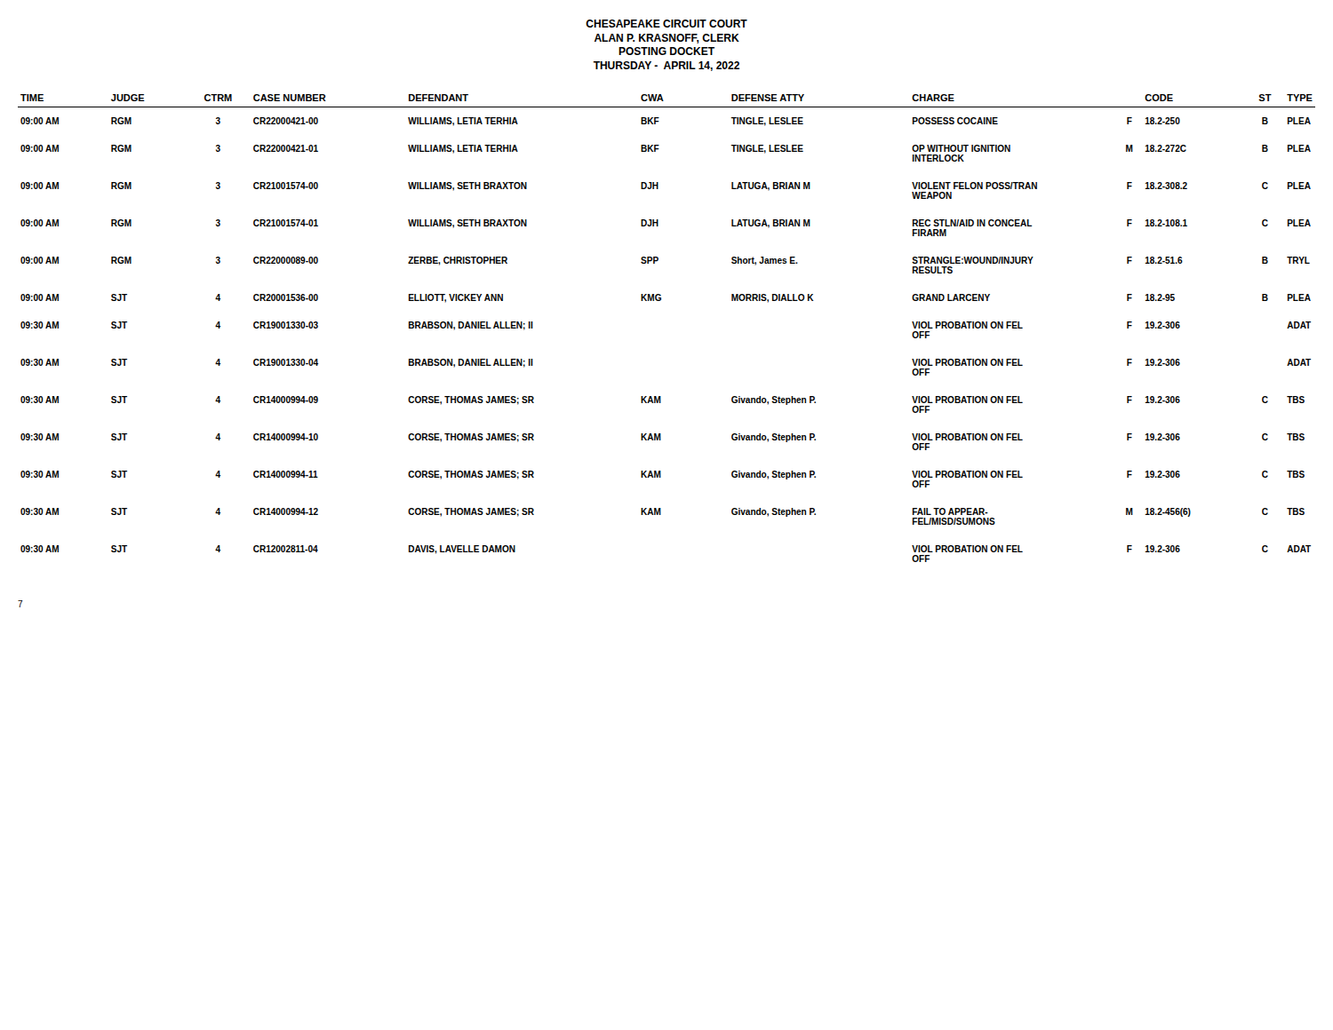CHESAPEAKE CIRCUIT COURT
ALAN P. KRASNOFF, CLERK
POSTING DOCKET
THURSDAY - APRIL 14, 2022
| TIME | JUDGE | CTRM | CASE NUMBER | DEFENDANT | CWA | DEFENSE ATTY | CHARGE | | CODE | ST | TYPE |
| --- | --- | --- | --- | --- | --- | --- | --- | --- | --- | --- | --- |
| 09:00 AM | RGM | 3 | CR22000421-00 | WILLIAMS, LETIA TERHIA | BKF | TINGLE, LESLEE | POSSESS COCAINE | F | 18.2-250 | B | PLEA |
| 09:00 AM | RGM | 3 | CR22000421-01 | WILLIAMS, LETIA TERHIA | BKF | TINGLE, LESLEE | OP WITHOUT IGNITION INTERLOCK | M | 18.2-272C | B | PLEA |
| 09:00 AM | RGM | 3 | CR21001574-00 | WILLIAMS, SETH BRAXTON | DJH | LATUGA, BRIAN M | VIOLENT FELON POSS/TRAN WEAPON | F | 18.2-308.2 | C | PLEA |
| 09:00 AM | RGM | 3 | CR21001574-01 | WILLIAMS, SETH BRAXTON | DJH | LATUGA, BRIAN M | REC STLN/AID IN CONCEAL FIRARM | F | 18.2-108.1 | C | PLEA |
| 09:00 AM | RGM | 3 | CR22000089-00 | ZERBE, CHRISTOPHER | SPP | Short, James E. | STRANGLE:WOUND/INJURY RESULTS | F | 18.2-51.6 | B | TRYL |
| 09:00 AM | SJT | 4 | CR20001536-00 | ELLIOTT, VICKEY ANN | KMG | MORRIS, DIALLO K | GRAND LARCENY | F | 18.2-95 | B | PLEA |
| 09:30 AM | SJT | 4 | CR19001330-03 | BRABSON, DANIEL ALLEN; II | | | VIOL PROBATION ON FEL OFF | F | 19.2-306 | | ADAT |
| 09:30 AM | SJT | 4 | CR19001330-04 | BRABSON, DANIEL ALLEN; II | | | VIOL PROBATION ON FEL OFF | F | 19.2-306 | | ADAT |
| 09:30 AM | SJT | 4 | CR14000994-09 | CORSE, THOMAS JAMES; SR | KAM | Givando, Stephen P. | VIOL PROBATION ON FEL OFF | F | 19.2-306 | C | TBS |
| 09:30 AM | SJT | 4 | CR14000994-10 | CORSE, THOMAS JAMES; SR | KAM | Givando, Stephen P. | VIOL PROBATION ON FEL OFF | F | 19.2-306 | C | TBS |
| 09:30 AM | SJT | 4 | CR14000994-11 | CORSE, THOMAS JAMES; SR | KAM | Givando, Stephen P. | VIOL PROBATION ON FEL OFF | F | 19.2-306 | C | TBS |
| 09:30 AM | SJT | 4 | CR14000994-12 | CORSE, THOMAS JAMES; SR | KAM | Givando, Stephen P. | FAIL TO APPEAR- FEL/MISD/SUMONS | M | 18.2-456(6) | C | TBS |
| 09:30 AM | SJT | 4 | CR12002811-04 | DAVIS, LAVELLE DAMON | | | VIOL PROBATION ON FEL OFF | F | 19.2-306 | C | ADAT |
7